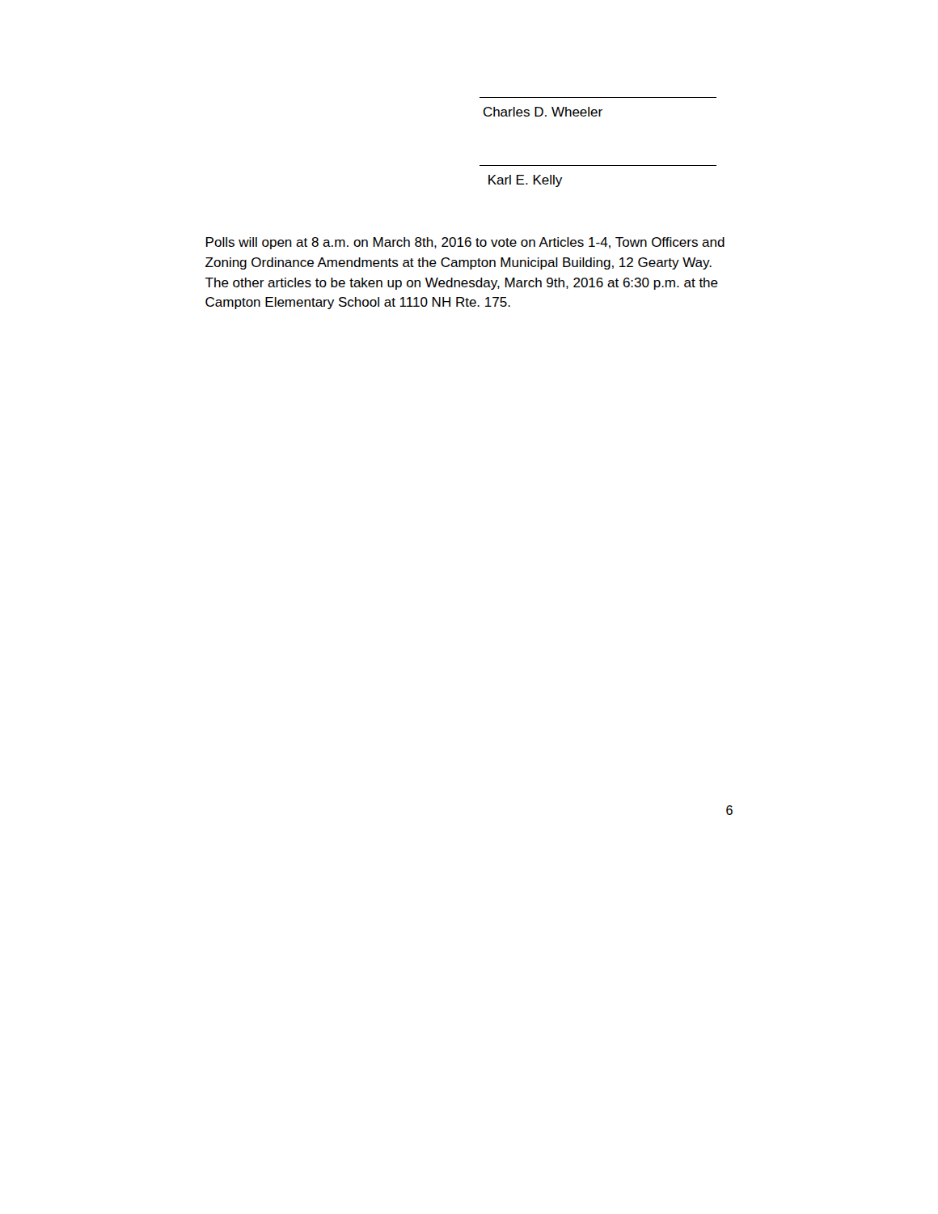Charles D. Wheeler
Karl E. Kelly
Polls will open at 8 a.m. on March 8th, 2016 to vote on Articles 1-4, Town Officers and Zoning Ordinance Amendments at the Campton Municipal Building, 12 Gearty Way. The other articles to be taken up on Wednesday, March 9th, 2016 at 6:30 p.m. at the Campton Elementary School at 1110 NH Rte. 175.
6